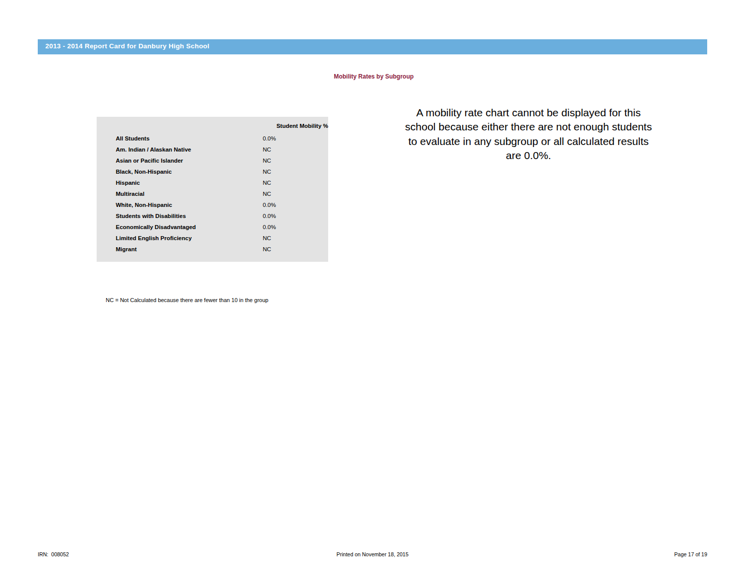2013 - 2014 Report Card for Danbury High School
Mobility Rates by Subgroup
| | Student Mobility % |
| --- | --- |
| All Students | 0.0% |
| Am. Indian / Alaskan Native | NC |
| Asian or Pacific Islander | NC |
| Black, Non-Hispanic | NC |
| Hispanic | NC |
| Multiracial | NC |
| White, Non-Hispanic | 0.0% |
| Students with Disabilities | 0.0% |
| Economically Disadvantaged | 0.0% |
| Limited English Proficiency | NC |
| Migrant | NC |
NC = Not Calculated because there are fewer than 10 in the group
A mobility rate chart cannot be displayed for this school because either there are not enough students to evaluate in any subgroup or all calculated results are 0.0%.
IRN: 008052 Printed on November 18, 2015 Page 17 of 19